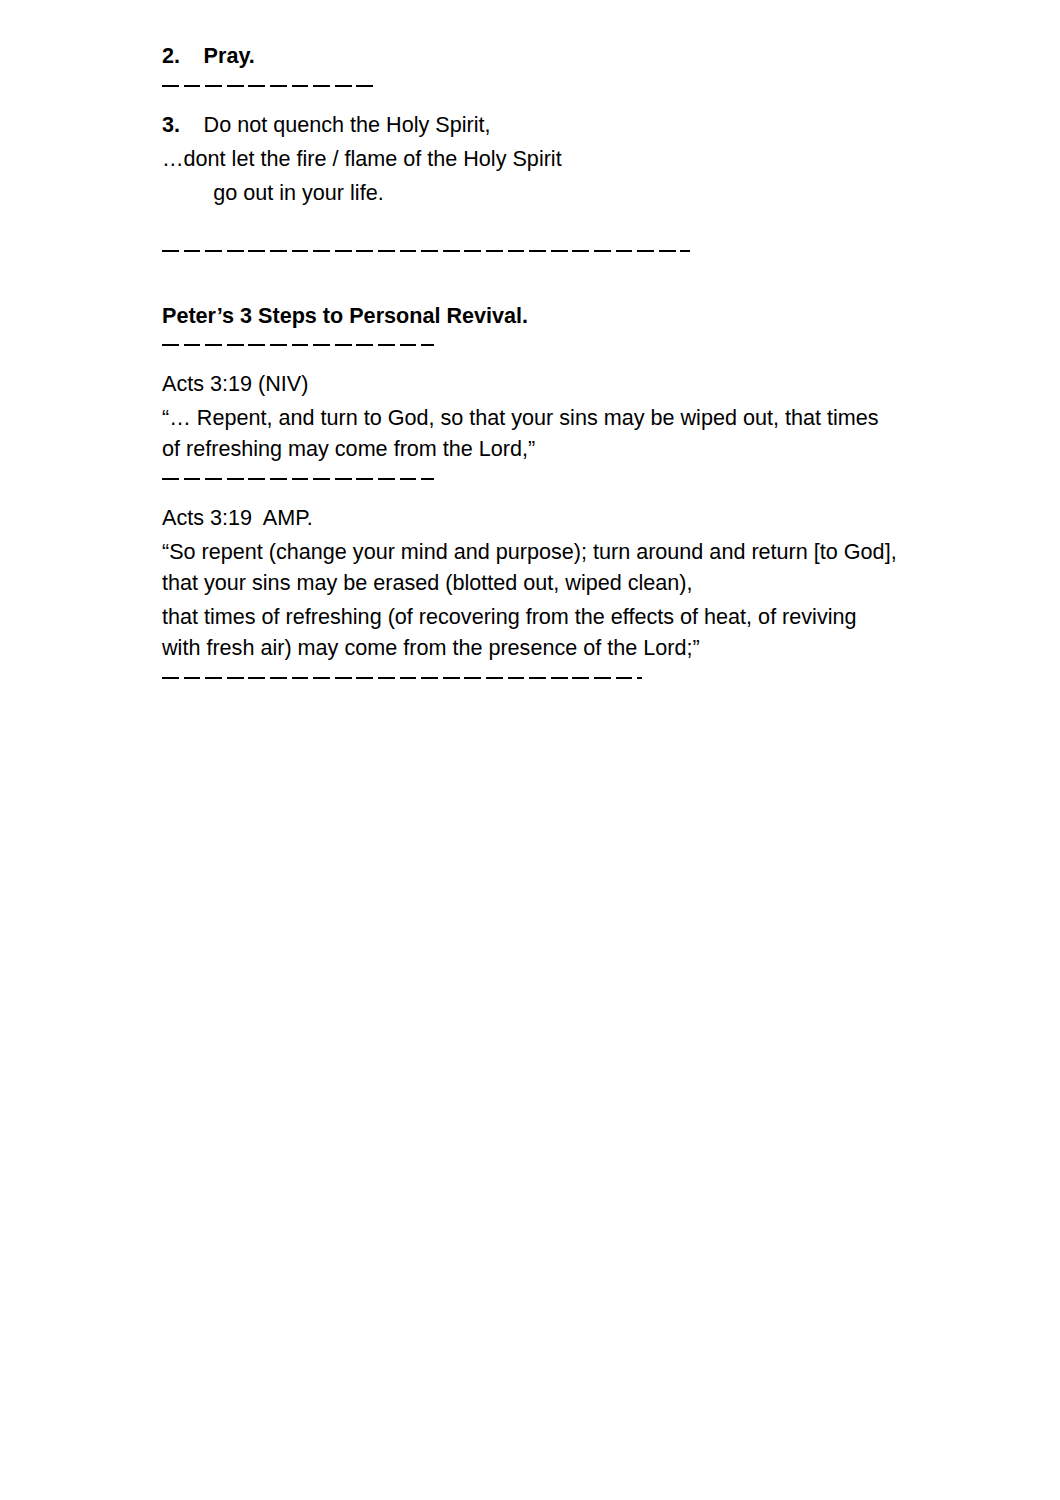2. Pray.
3. Do not quench the Holy Spirit,
…dont let the fire / flame of the Holy Spirit
go out in your life.
Peter’s 3 Steps to Personal Revival.
Acts 3:19 (NIV)
“… Repent, and turn to God, so that your sins may be wiped out, that times of refreshing may come from the Lord,”
Acts 3:19 AMP.
“So repent (change your mind and purpose); turn around and return [to God], that your sins may be erased (blotted out, wiped clean),
that times of refreshing (of recovering from the effects of heat, of reviving with fresh air) may come from the presence of the Lord;”